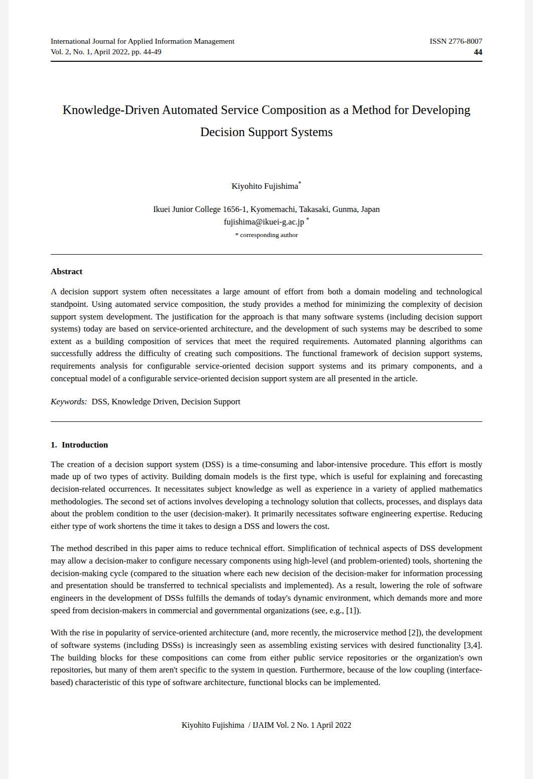| International Journal for Applied Information Management | ISSN 2776-8007 |
| Vol. 2, No. 1, April 2022, pp. 44-49 | 44 |
Knowledge-Driven Automated Service Composition as a Method for Developing Decision Support Systems
Kiyohito Fujishima*
Ikuei Junior College 1656-1, Kyomemachi, Takasaki, Gunma, Japan fujishima@ikuei-g.ac.jp * * corresponding author
Abstract
A decision support system often necessitates a large amount of effort from both a domain modeling and technological standpoint. Using automated service composition, the study provides a method for minimizing the complexity of decision support system development. The justification for the approach is that many software systems (including decision support systems) today are based on service-oriented architecture, and the development of such systems may be described to some extent as a building composition of services that meet the required requirements. Automated planning algorithms can successfully address the difficulty of creating such compositions. The functional framework of decision support systems, requirements analysis for configurable service-oriented decision support systems and its primary components, and a conceptual model of a configurable service-oriented decision support system are all presented in the article.
Keywords: DSS, Knowledge Driven, Decision Support
1. Introduction
The creation of a decision support system (DSS) is a time-consuming and labor-intensive procedure. This effort is mostly made up of two types of activity. Building domain models is the first type, which is useful for explaining and forecasting decision-related occurrences. It necessitates subject knowledge as well as experience in a variety of applied mathematics methodologies. The second set of actions involves developing a technology solution that collects, processes, and displays data about the problem condition to the user (decision-maker). It primarily necessitates software engineering expertise. Reducing either type of work shortens the time it takes to design a DSS and lowers the cost.
The method described in this paper aims to reduce technical effort. Simplification of technical aspects of DSS development may allow a decision-maker to configure necessary components using high-level (and problem-oriented) tools, shortening the decision-making cycle (compared to the situation where each new decision of the decision-maker for information processing and presentation should be transferred to technical specialists and implemented). As a result, lowering the role of software engineers in the development of DSSs fulfills the demands of today's dynamic environment, which demands more and more speed from decision-makers in commercial and governmental organizations (see, e.g., [1]).
With the rise in popularity of service-oriented architecture (and, more recently, the microservice method [2]), the development of software systems (including DSSs) is increasingly seen as assembling existing services with desired functionality [3,4]. The building blocks for these compositions can come from either public service repositories or the organization's own repositories, but many of them aren't specific to the system in question. Furthermore, because of the low coupling (interface-based) characteristic of this type of software architecture, functional blocks can be implemented.
Kiyohito Fujishima / IJAIM Vol. 2 No. 1 April 2022